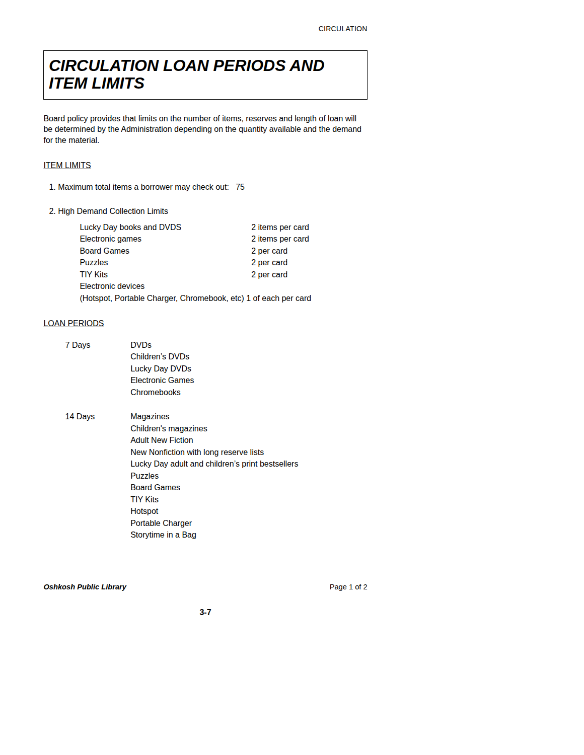CIRCULATION
CIRCULATION LOAN PERIODS AND ITEM LIMITS
Board policy provides that limits on the number of items, reserves and length of loan will be determined by the Administration depending on the quantity available and the demand for the material.
ITEM LIMITS
Maximum total items a borrower may check out: 75
High Demand Collection Limits
Lucky Day books and DVDS 2 items per card
Electronic games 2 items per card
Board Games 2 per card
Puzzles 2 per card
TIY Kits 2 per card
Electronic devices
(Hotspot, Portable Charger, Chromebook, etc) 1 of each per card
LOAN PERIODS
7 Days
DVDs
Children’s DVDs
Lucky Day DVDs
Electronic Games
Chromebooks
14 Days
Magazines
Children's magazines
Adult New Fiction
New Nonfiction with long reserve lists
Lucky Day adult and children’s print bestsellers
Puzzles
Board Games
TIY Kits
Hotspot
Portable Charger
Storytime in a Bag
Oshkosh Public Library
Page 1 of 2
3-7